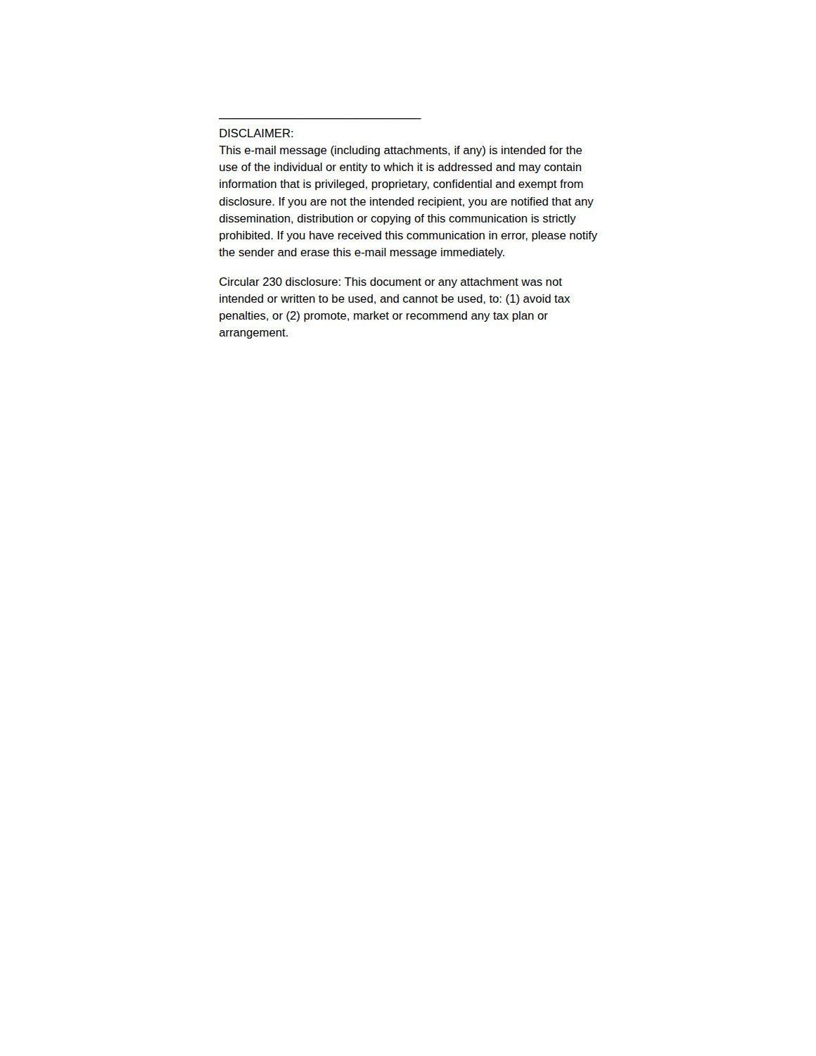_______________________________
DISCLAIMER:
This e-mail message (including attachments, if any) is intended for the use of the individual or entity to which it is addressed and may contain information that is privileged, proprietary, confidential and exempt from disclosure. If you are not the intended recipient, you are notified that any dissemination, distribution or copying of this communication is strictly prohibited. If you have received this communication in error, please notify the sender and erase this e-mail message immediately.
Circular 230 disclosure: This document or any attachment was not intended or written to be used, and cannot be used, to: (1) avoid tax penalties, or (2) promote, market or recommend any tax plan or arrangement.